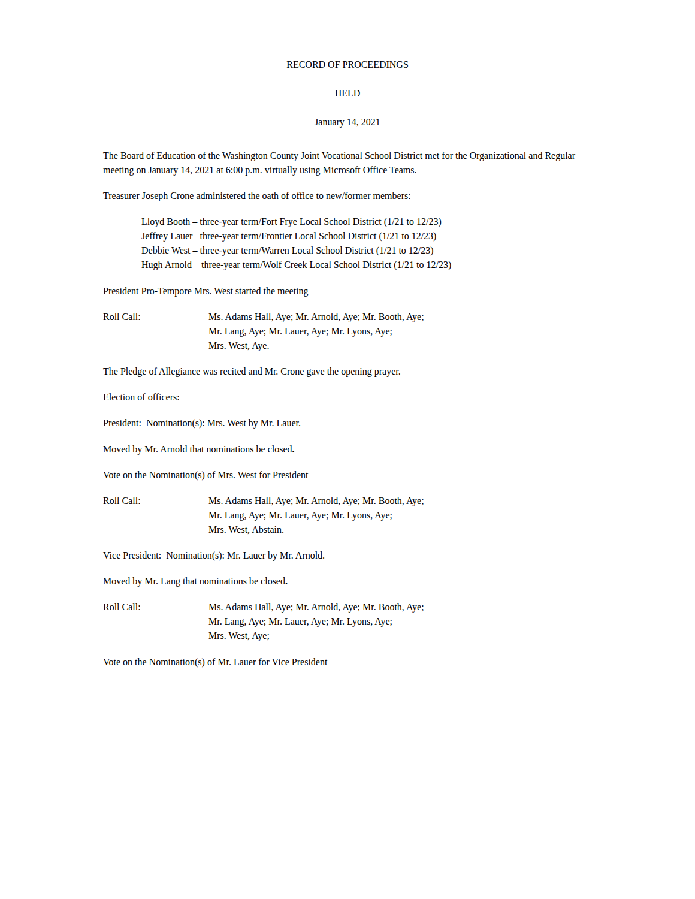RECORD OF PROCEEDINGS
HELD
January 14, 2021
The Board of Education of the Washington County Joint Vocational School District met for the Organizational and Regular meeting on January 14, 2021 at 6:00 p.m. virtually using Microsoft Office Teams.
Treasurer Joseph Crone administered the oath of office to new/former members:
Lloyd Booth – three-year term/Fort Frye Local School District (1/21 to 12/23)
Jeffrey Lauer– three-year term/Frontier Local School District (1/21 to 12/23)
Debbie West – three-year term/Warren Local School District (1/21 to 12/23)
Hugh Arnold – three-year term/Wolf Creek Local School District (1/21 to 12/23)
President Pro-Tempore Mrs. West started the meeting
Roll Call:
Ms. Adams Hall, Aye; Mr. Arnold, Aye; Mr. Booth, Aye;
Mr. Lang, Aye; Mr. Lauer, Aye; Mr. Lyons, Aye;
Mrs. West, Aye.
The Pledge of Allegiance was recited and Mr. Crone gave the opening prayer.
Election of officers:
President: Nomination(s): Mrs. West by Mr. Lauer.
Moved by Mr. Arnold that nominations be closed.
Vote on the Nomination(s) of Mrs. West for President
Roll Call:
Ms. Adams Hall, Aye; Mr. Arnold, Aye; Mr. Booth, Aye;
Mr. Lang, Aye; Mr. Lauer, Aye; Mr. Lyons, Aye;
Mrs. West, Abstain.
Vice President: Nomination(s): Mr. Lauer by Mr. Arnold.
Moved by Mr. Lang that nominations be closed.
Roll Call:
Ms. Adams Hall, Aye; Mr. Arnold, Aye; Mr. Booth, Aye;
Mr. Lang, Aye; Mr. Lauer, Aye; Mr. Lyons, Aye;
Mrs. West, Aye;
Vote on the Nomination(s) of Mr. Lauer for Vice President